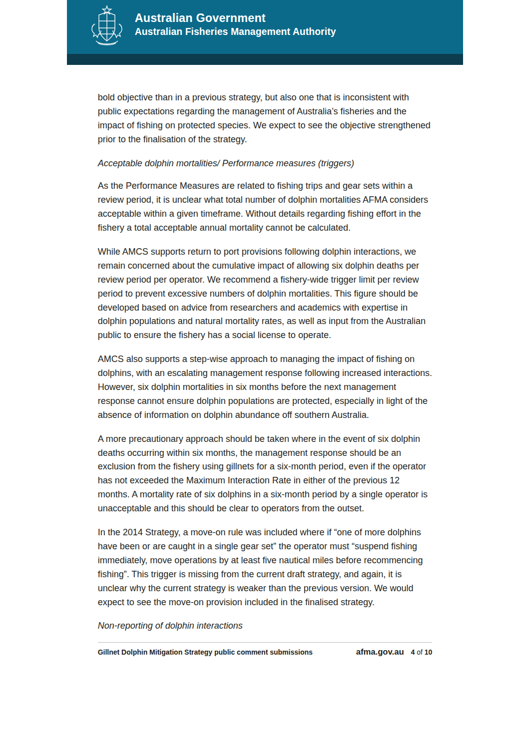Australian Government
Australian Fisheries Management Authority
bold objective than in a previous strategy, but also one that is inconsistent with public expectations regarding the management of Australia’s fisheries and the impact of fishing on protected species. We expect to see the objective strengthened prior to the finalisation of the strategy.
Acceptable dolphin mortalities/ Performance measures (triggers)
As the Performance Measures are related to fishing trips and gear sets within a review period, it is unclear what total number of dolphin mortalities AFMA considers acceptable within a given timeframe. Without details regarding fishing effort in the fishery a total acceptable annual mortality cannot be calculated.
While AMCS supports return to port provisions following dolphin interactions, we remain concerned about the cumulative impact of allowing six dolphin deaths per review period per operator. We recommend a fishery-wide trigger limit per review period to prevent excessive numbers of dolphin mortalities. This figure should be developed based on advice from researchers and academics with expertise in dolphin populations and natural mortality rates, as well as input from the Australian public to ensure the fishery has a social license to operate.
AMCS also supports a step-wise approach to managing the impact of fishing on dolphins, with an escalating management response following increased interactions. However, six dolphin mortalities in six months before the next management response cannot ensure dolphin populations are protected, especially in light of the absence of information on dolphin abundance off southern Australia.
A more precautionary approach should be taken where in the event of six dolphin deaths occurring within six months, the management response should be an exclusion from the fishery using gillnets for a six-month period, even if the operator has not exceeded the Maximum Interaction Rate in either of the previous 12 months. A mortality rate of six dolphins in a six-month period by a single operator is unacceptable and this should be clear to operators from the outset.
In the 2014 Strategy, a move-on rule was included where if “one of more dolphins have been or are caught in a single gear set” the operator must “suspend fishing immediately, move operations by at least five nautical miles before recommencing fishing”. This trigger is missing from the current draft strategy, and again, it is unclear why the current strategy is weaker than the previous version. We would expect to see the move-on provision included in the finalised strategy.
Non-reporting of dolphin interactions
Gillnet Dolphin Mitigation Strategy public comment submissions
afma.gov.au 4 of 10